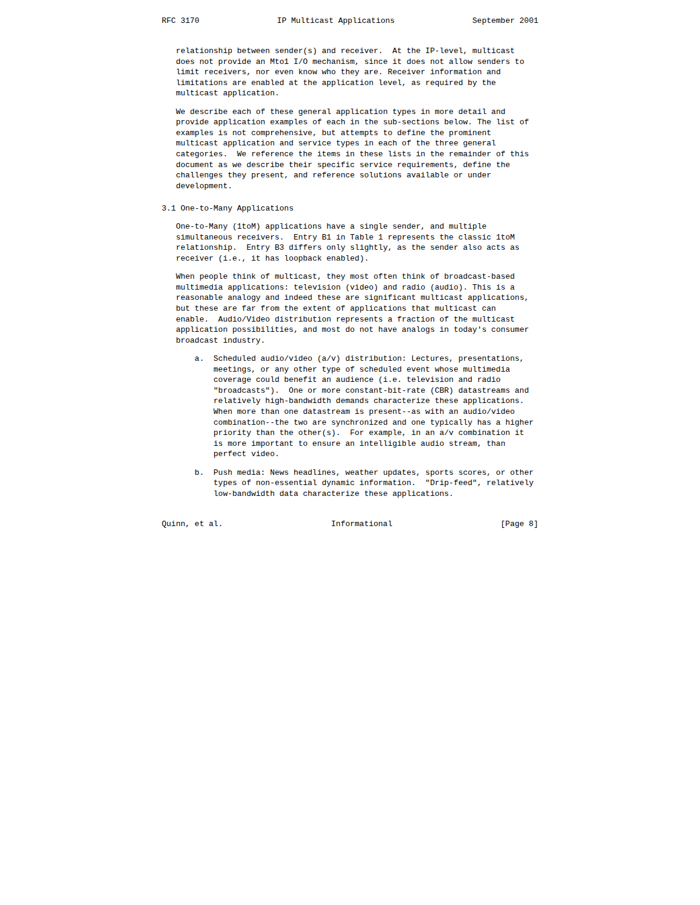RFC 3170 IP Multicast Applications September 2001
relationship between sender(s) and receiver. At the IP-level, multicast does not provide an Mto1 I/O mechanism, since it does not allow senders to limit receivers, nor even know who they are. Receiver information and limitations are enabled at the application level, as required by the multicast application.
We describe each of these general application types in more detail and provide application examples of each in the sub-sections below. The list of examples is not comprehensive, but attempts to define the prominent multicast application and service types in each of the three general categories. We reference the items in these lists in the remainder of this document as we describe their specific service requirements, define the challenges they present, and reference solutions available or under development.
3.1 One-to-Many Applications
One-to-Many (1toM) applications have a single sender, and multiple simultaneous receivers. Entry B1 in Table 1 represents the classic 1toM relationship. Entry B3 differs only slightly, as the sender also acts as receiver (i.e., it has loopback enabled).
When people think of multicast, they most often think of broadcast-based multimedia applications: television (video) and radio (audio). This is a reasonable analogy and indeed these are significant multicast applications, but these are far from the extent of applications that multicast can enable. Audio/Video distribution represents a fraction of the multicast application possibilities, and most do not have analogs in today's consumer broadcast industry.
Scheduled audio/video (a/v) distribution: Lectures, presentations, meetings, or any other type of scheduled event whose multimedia coverage could benefit an audience (i.e. television and radio "broadcasts"). One or more constant-bit-rate (CBR) datastreams and relatively high-bandwidth demands characterize these applications. When more than one datastream is present--as with an audio/video combination--the two are synchronized and one typically has a higher priority than the other(s). For example, in an a/v combination it is more important to ensure an intelligible audio stream, than perfect video.
Push media: News headlines, weather updates, sports scores, or other types of non-essential dynamic information. "Drip-feed", relatively low-bandwidth data characterize these applications.
Quinn, et al. Informational [Page 8]